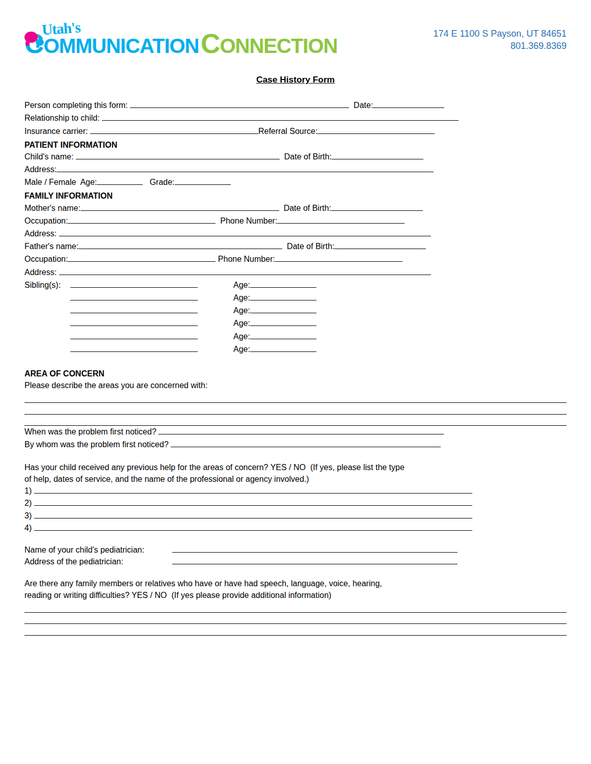Utah's
COMMUNICATION CONNECTION
174 E 1100 S Payson, UT 84651
801.369.8369
Case History Form
Person completing this form: Date:
Relationship to child:
Insurance carrier: Referral Source:
PATIENT INFORMATION
Child's name: Date of Birth:
Address:
Male / Female Age: Grade:
FAMILY INFORMATION
Mother's name: Date of Birth:
Occupation: Phone Number:
Address:
Father's name: Date of Birth:
Occupation: Phone Number:
Address:
Sibling(s): Age:
Age:
Age:
Age:
Age:
Age:
AREA OF CONCERN
Please describe the areas you are concerned with:
When was the problem first noticed?
By whom was the problem first noticed?
Has your child received any previous help for the areas of concern? YES / NO (If yes, please list the type
of help, dates of service, and the name of the professional or agency involved.)
1)
2)
3)
4)
Name of your child's pediatrician:
Address of the pediatrician:
Are there any family members or relatives who have or have had speech, language, voice, hearing,
reading or writing difficulties? YES / NO (If yes please provide additional information)